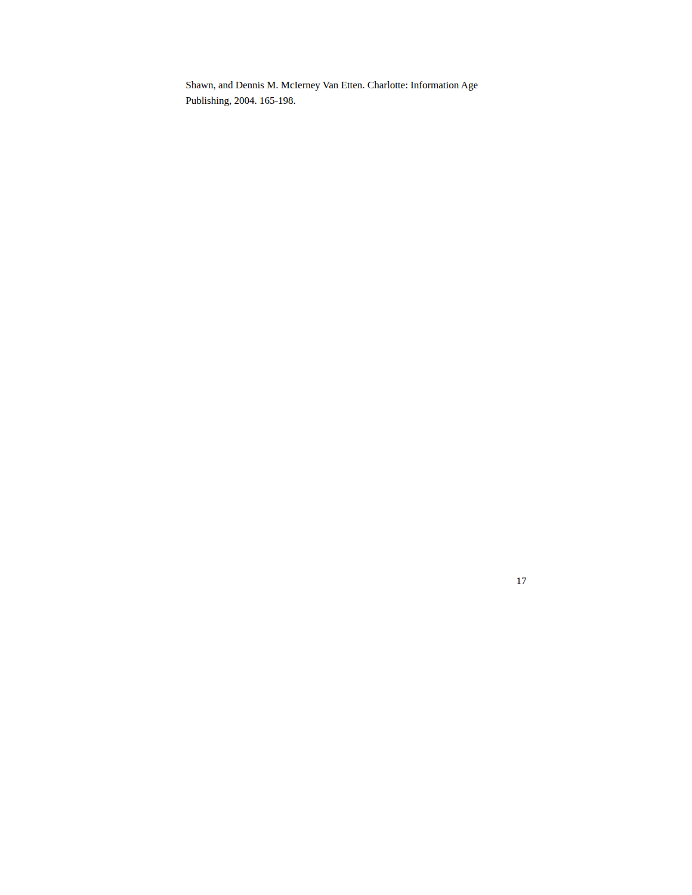Shawn, and Dennis M. McIerney Van Etten. Charlotte: Information Age Publishing, 2004. 165-198.
17